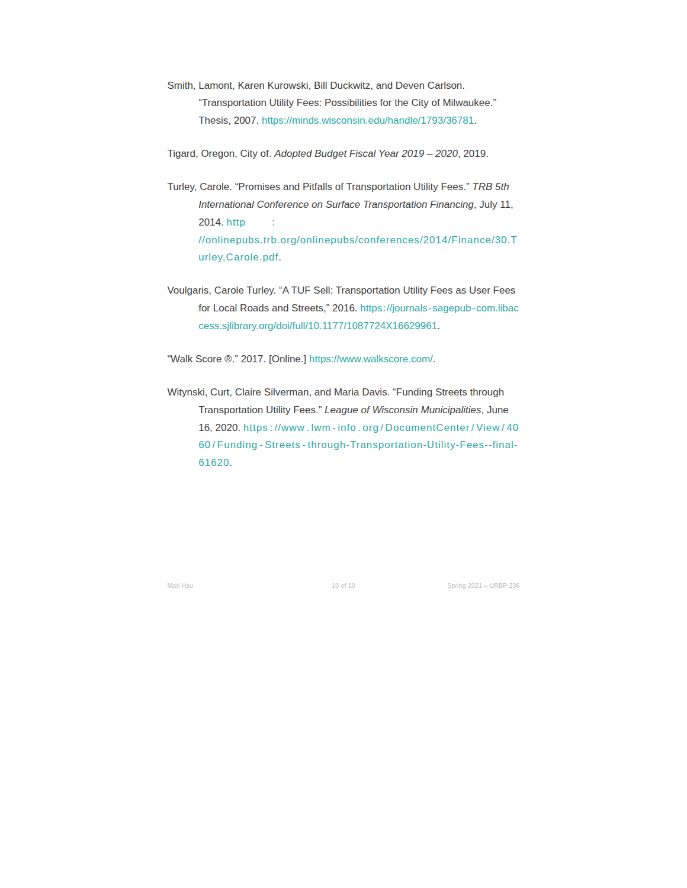Smith, Lamont, Karen Kurowski, Bill Duckwitz, and Deven Carlson. “Transportation Utility Fees: Possibilities for the City of Milwaukee.” Thesis, 2007. https://minds.wisconsin.edu/handle/1793/36781.
Tigard, Oregon, City of. Adopted Budget Fiscal Year 2019 – 2020, 2019.
Turley, Carole. “Promises and Pitfalls of Transportation Utility Fees.” TRB 5th International Conference on Surface Transportation Financing, July 11, 2014. http :
//onlinepubs.trb.org/onlinepubs/conferences/2014/Finance/30.Turley,Carole.pdf.
Voulgaris, Carole Turley. “A TUF Sell: Transportation Utility Fees as User Fees for Local Roads and Streets,” 2016. https : //journals - sagepub - com.libaccess.sjlibrary.org/doi/full/10.1177/1087724X16629961.
“Walk Score ®.” 2017. [Online.] https://www.walkscore.com/.
Witynski, Curt, Claire Silverman, and Maria Davis. “Funding Streets through Transportation Utility Fees.” League of Wisconsin Municipalities, June 16, 2020. https : //www . lwm - info . org / DocumentCenter / View / 4060 / Funding - Streets - through-Transportation-Utility-Fees--final-61620.
Mari Hsu
10 of 10
Spring 2021 – URBP 236